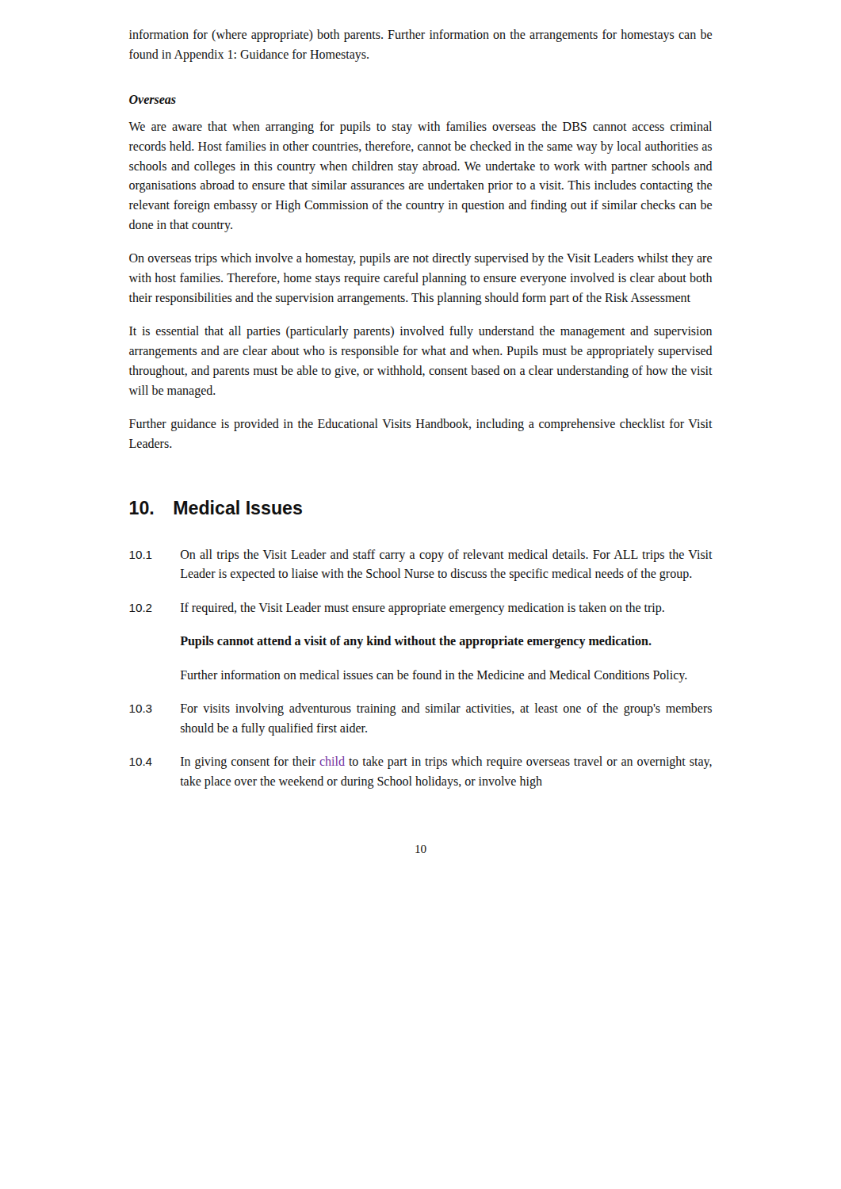information for (where appropriate) both parents. Further information on the arrangements for homestays can be found in Appendix 1: Guidance for Homestays.
Overseas
We are aware that when arranging for pupils to stay with families overseas the DBS cannot access criminal records held. Host families in other countries, therefore, cannot be checked in the same way by local authorities as schools and colleges in this country when children stay abroad. We undertake to work with partner schools and organisations abroad to ensure that similar assurances are undertaken prior to a visit. This includes contacting the relevant foreign embassy or High Commission of the country in question and finding out if similar checks can be done in that country.
On overseas trips which involve a homestay, pupils are not directly supervised by the Visit Leaders whilst they are with host families. Therefore, home stays require careful planning to ensure everyone involved is clear about both their responsibilities and the supervision arrangements. This planning should form part of the Risk Assessment
It is essential that all parties (particularly parents) involved fully understand the management and supervision arrangements and are clear about who is responsible for what and when. Pupils must be appropriately supervised throughout, and parents must be able to give, or withhold, consent based on a clear understanding of how the visit will be managed.
Further guidance is provided in the Educational Visits Handbook, including a comprehensive checklist for Visit Leaders.
10. Medical Issues
10.1
On all trips the Visit Leader and staff carry a copy of relevant medical details. For ALL trips the Visit Leader is expected to liaise with the School Nurse to discuss the specific medical needs of the group.
10.2
If required, the Visit Leader must ensure appropriate emergency medication is taken on the trip.
Pupils cannot attend a visit of any kind without the appropriate emergency medication.
Further information on medical issues can be found in the Medicine and Medical Conditions Policy.
10.3
For visits involving adventurous training and similar activities, at least one of the group's members should be a fully qualified first aider.
10.4
In giving consent for their child to take part in trips which require overseas travel or an overnight stay, take place over the weekend or during School holidays, or involve high
10